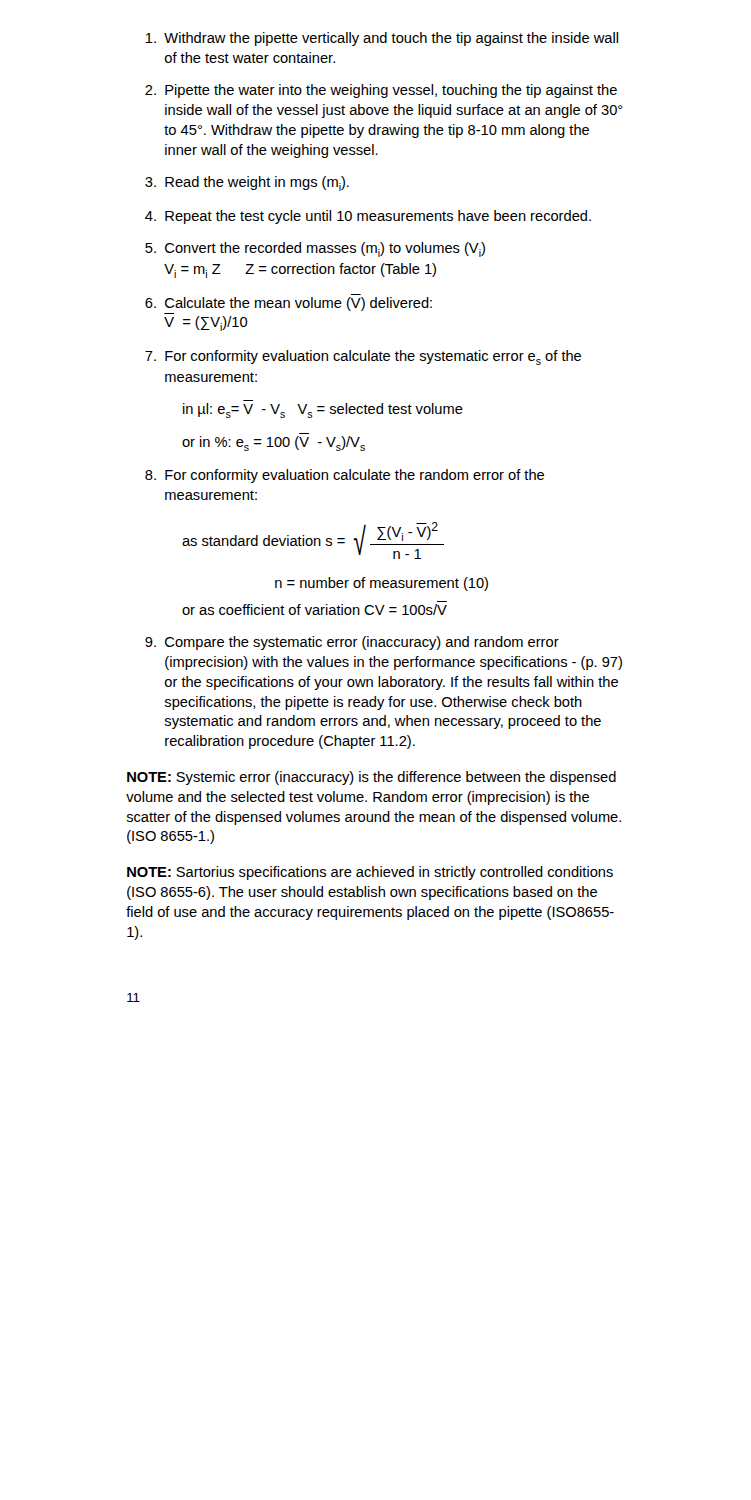Withdraw the pipette vertically and touch the tip against the inside wall of the test water container.
Pipette the water into the weighing vessel, touching the tip against the inside wall of the vessel just above the liquid surface at an angle of 30° to 45°. Withdraw the pipette by drawing the tip 8-10 mm along the inner wall of the weighing vessel.
Read the weight in mgs (mi).
Repeat the test cycle until 10 measurements have been recorded.
Convert the recorded masses (mi) to volumes (Vi)
Vi = mi Z Z = correction factor (Table 1)
Calculate the mean volume (V) delivered:
V = (∑Vi)/10
For conformity evaluation calculate the systematic error es of the measurement:
in µl: es= V - Vs Vs = selected test volume
or in %: es = 100 (V - Vs)/Vs
For conformity evaluation calculate the random error of the measurement:
as standard deviation s = √∑(Vi - V)2 n - 1
n = number of measurement (10)
or as coefficient of variation CV = 100s/V
Compare the systematic error (inaccuracy) and random error (imprecision) with the values in the performance specifications - (p. 97) or the specifications of your own laboratory. If the results fall within the specifications, the pipette is ready for use. Otherwise check both systematic and random errors and, when necessary, proceed to the recalibration procedure (Chapter 11.2).
NOTE: Systemic error (inaccuracy) is the difference between the dispensed volume and the selected test volume. Random error (imprecision) is the scatter of the dispensed volumes around the mean of the dispensed volume. (ISO 8655-1.)
NOTE: Sartorius specifications are achieved in strictly controlled conditions (ISO 8655-6). The user should establish own specifications based on the field of use and the accuracy requirements placed on the pipette (ISO8655-1).
11